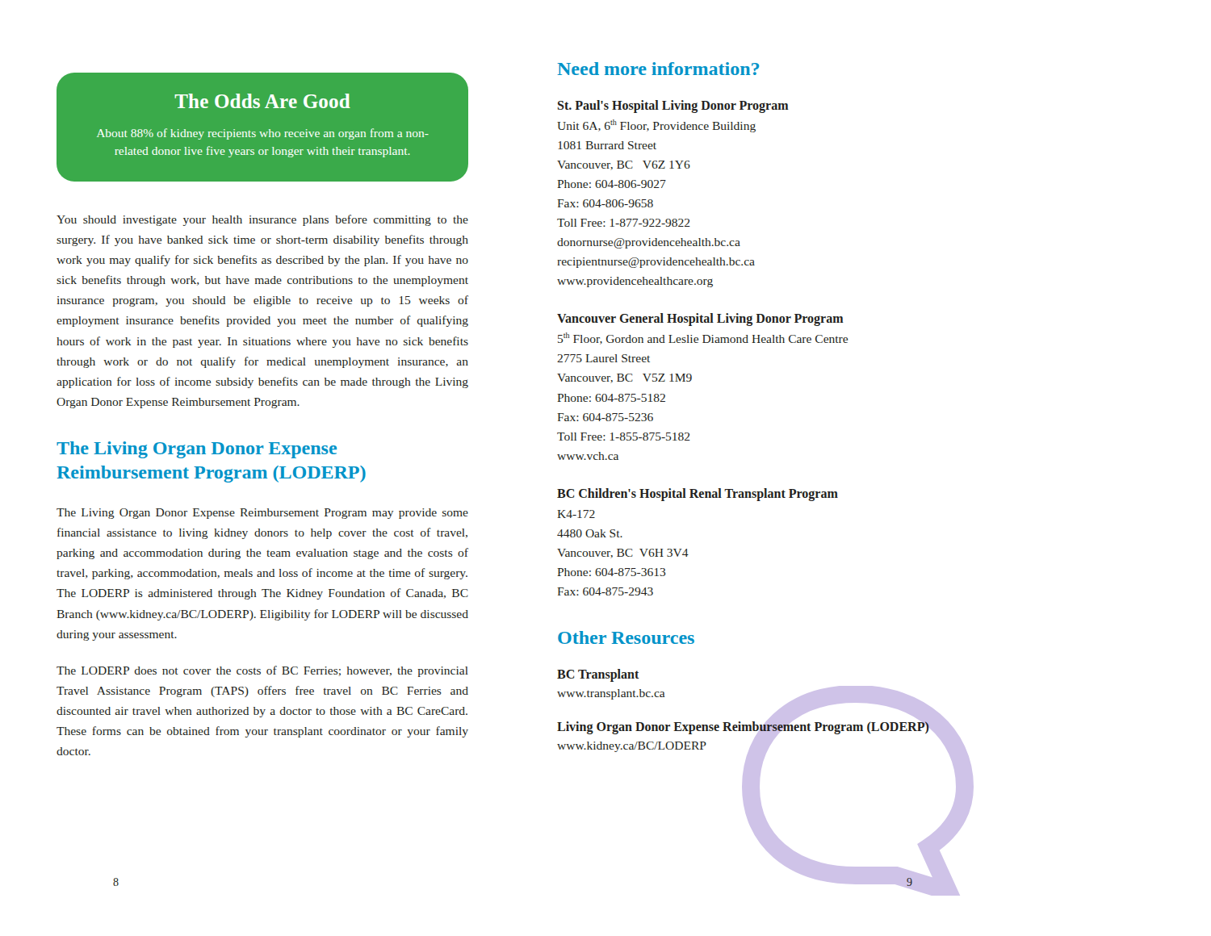The Odds Are Good
About 88% of kidney recipients who receive an organ from a non-related donor live five years or longer with their transplant.
You should investigate your health insurance plans before committing to the surgery. If you have banked sick time or short-term disability benefits through work you may qualify for sick benefits as described by the plan. If you have no sick benefits through work, but have made contributions to the unemployment insurance program, you should be eligible to receive up to 15 weeks of employment insurance benefits provided you meet the number of qualifying hours of work in the past year. In situations where you have no sick benefits through work or do not qualify for medical unemployment insurance, an application for loss of income subsidy benefits can be made through the Living Organ Donor Expense Reimbursement Program.
The Living Organ Donor Expense Reimbursement Program (LODERP)
The Living Organ Donor Expense Reimbursement Program may provide some financial assistance to living kidney donors to help cover the cost of travel, parking and accommodation during the team evaluation stage and the costs of travel, parking, accommodation, meals and loss of income at the time of surgery. The LODERP is administered through The Kidney Foundation of Canada, BC Branch (www.kidney.ca/BC/LODERP). Eligibility for LODERP will be discussed during your assessment.
The LODERP does not cover the costs of BC Ferries; however, the provincial Travel Assistance Program (TAPS) offers free travel on BC Ferries and discounted air travel when authorized by a doctor to those with a BC CareCard. These forms can be obtained from your transplant coordinator or your family doctor.
8
Need more information?
St. Paul's Hospital Living Donor Program
Unit 6A, 6th Floor, Providence Building
1081 Burrard Street
Vancouver, BC V6Z 1Y6
Phone: 604-806-9027
Fax: 604-806-9658
Toll Free: 1-877-922-9822
donornurse@providencehealth.bc.ca
recipientnurse@providencehealth.bc.ca
www.providencehealthcare.org
Vancouver General Hospital Living Donor Program
5th Floor, Gordon and Leslie Diamond Health Care Centre
2775 Laurel Street
Vancouver, BC V5Z 1M9
Phone: 604-875-5182
Fax: 604-875-5236
Toll Free: 1-855-875-5182
www.vch.ca
BC Children's Hospital Renal Transplant Program
K4-172
4480 Oak St.
Vancouver, BC V6H 3V4
Phone: 604-875-3613
Fax: 604-875-2943
Other Resources
BC Transplant
www.transplant.bc.ca
Living Organ Donor Expense Reimbursement Program (LODERP)
www.kidney.ca/BC/LODERP
9